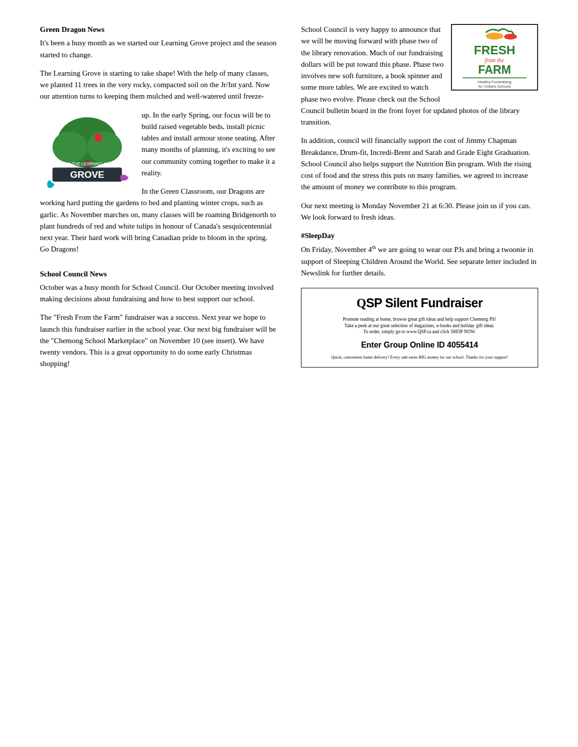Green Dragon News
It's been a busy month as we started our Learning Grove project and the season started to change.
The Learning Grove is starting to take shape! With the help of many classes, we planted 11 trees in the very rocky, compacted soil on the Jr/Int yard. Now our attention turns to keeping them mulched and well-watered until freeze-
up. In the early Spring, our focus will be to build raised vegetable beds, install picnic tables and install armour stone seating. After many months of planning, it's exciting to see our community coming together to make it a reality.
In the Green Classroom, our Dragons are working hard putting the gardens to bed and planting winter crops, such as garlic. As November marches on, many classes will be roaming Bridgenorth to plant hundreds of red and white tulips in honour of Canada's sesquicentennial next year. Their hard work will bring Canadian pride to bloom in the spring. Go Dragons!
School Council News
October was a busy month for School Council. Our October meeting involved making decisions about fundraising and how to best support our school.
The "Fresh From the Farm" fundraiser was a success. Next year we hope to launch this fundraiser earlier in the school year. Our next big fundraiser will be the "Chemong School Marketplace" on November 10 (see insert). We have twenty vendors. This is a great opportunity to do some early Christmas shopping!
School Council is very happy to announce that we will be moving forward with phase two of the library renovation. Much of our fundraising dollars will be put toward this phase. Phase two involves new soft furniture, a book spinner and some more tables. We are excited to watch phase two evolve. Please check out the School Council bulletin board in the front foyer for updated photos of the library transition.
In addition, council will financially support the cost of Jimmy Chapman Breakdance, Drum-fit, Incredi-Brent and Sarah and Grade Eight Graduation. School Council also helps support the Nutrition Bin program. With the rising cost of food and the stress this puts on many families, we agreed to increase the amount of money we contribute to this program.
Our next meeting is Monday November 21 at 6:30. Please join us if you can. We look forward to fresh ideas.
#SleepDay
On Friday, November 4th we are going to wear our PJs and bring a twoonie in support of Sleeping Children Around the World. See separate letter included in Newslink for further details.
QSP Silent Fundraiser
Promote reading at home, browse great gift ideas and help support Chemong PS!
Take a peek at our great selection of magazines, e-books and holiday gift ideas.
To order, simply go to www.QSP.ca and click SHOP NOW.
Enter Group Online ID 4055414
Quick, convenient home delivery! Every sale earns BIG money for our school. Thanks for your support!